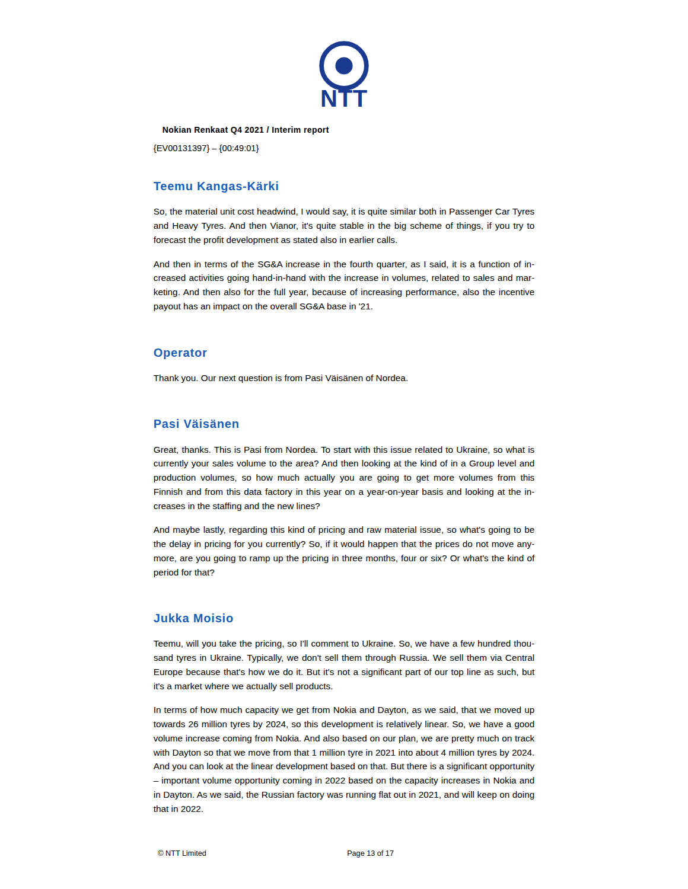NTT
Nokian Renkaat Q4 2021 / Interim report
{EV00131397} – {00:49:01}
Teemu Kangas-Kärki
So, the material unit cost headwind, I would say, it is quite similar both in Passenger Car Tyres and Heavy Tyres. And then Vianor, it's quite stable in the big scheme of things, if you try to forecast the profit development as stated also in earlier calls.
And then in terms of the SG&A increase in the fourth quarter, as I said, it is a function of increased activities going hand-in-hand with the increase in volumes, related to sales and marketing. And then also for the full year, because of increasing performance, also the incentive payout has an impact on the overall SG&A base in '21.
Operator
Thank you. Our next question is from Pasi Väisänen of Nordea.
Pasi Väisänen
Great, thanks. This is Pasi from Nordea. To start with this issue related to Ukraine, so what is currently your sales volume to the area? And then looking at the kind of in a Group level and production volumes, so how much actually you are going to get more volumes from this Finnish and from this data factory in this year on a year-on-year basis and looking at the increases in the staffing and the new lines?
And maybe lastly, regarding this kind of pricing and raw material issue, so what's going to be the delay in pricing for you currently? So, if it would happen that the prices do not move anymore, are you going to ramp up the pricing in three months, four or six? Or what's the kind of period for that?
Jukka Moisio
Teemu, will you take the pricing, so I'll comment to Ukraine. So, we have a few hundred thousand tyres in Ukraine. Typically, we don't sell them through Russia. We sell them via Central Europe because that's how we do it. But it's not a significant part of our top line as such, but it's a market where we actually sell products.
In terms of how much capacity we get from Nokia and Dayton, as we said, that we moved up towards 26 million tyres by 2024, so this development is relatively linear. So, we have a good volume increase coming from Nokia. And also based on our plan, we are pretty much on track with Dayton so that we move from that 1 million tyre in 2021 into about 4 million tyres by 2024. And you can look at the linear development based on that. But there is a significant opportunity – important volume opportunity coming in 2022 based on the capacity increases in Nokia and in Dayton. As we said, the Russian factory was running flat out in 2021, and will keep on doing that in 2022.
© NTT Limited
Page 13 of 17